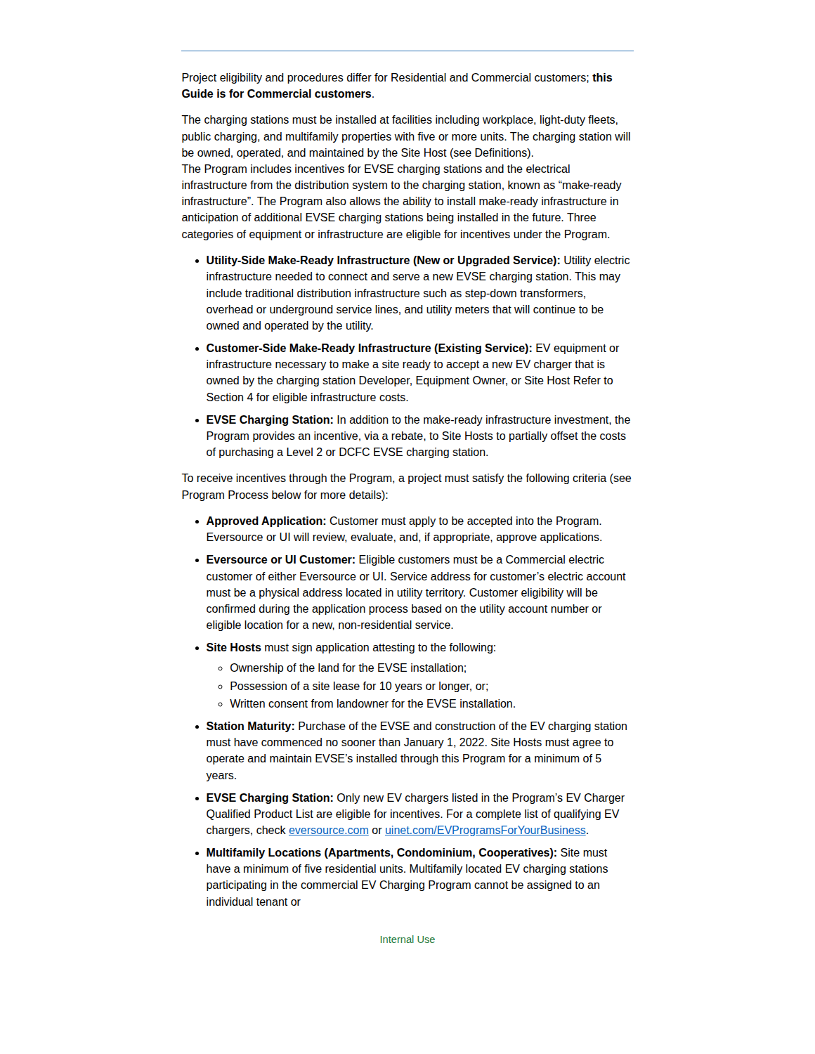Project eligibility and procedures differ for Residential and Commercial customers; this Guide is for Commercial customers.
The charging stations must be installed at facilities including workplace, light-duty fleets, public charging, and multifamily properties with five or more units. The charging station will be owned, operated, and maintained by the Site Host (see Definitions).
The Program includes incentives for EVSE charging stations and the electrical infrastructure from the distribution system to the charging station, known as “make-ready infrastructure”. The Program also allows the ability to install make-ready infrastructure in anticipation of additional EVSE charging stations being installed in the future. Three categories of equipment or infrastructure are eligible for incentives under the Program.
Utility-Side Make-Ready Infrastructure (New or Upgraded Service): Utility electric infrastructure needed to connect and serve a new EVSE charging station. This may include traditional distribution infrastructure such as step-down transformers, overhead or underground service lines, and utility meters that will continue to be owned and operated by the utility.
Customer-Side Make-Ready Infrastructure (Existing Service): EV equipment or infrastructure necessary to make a site ready to accept a new EV charger that is owned by the charging station Developer, Equipment Owner, or Site Host Refer to Section 4 for eligible infrastructure costs.
EVSE Charging Station: In addition to the make-ready infrastructure investment, the Program provides an incentive, via a rebate, to Site Hosts to partially offset the costs of purchasing a Level 2 or DCFC EVSE charging station.
To receive incentives through the Program, a project must satisfy the following criteria (see Program Process below for more details):
Approved Application: Customer must apply to be accepted into the Program. Eversource or UI will review, evaluate, and, if appropriate, approve applications.
Eversource or UI Customer: Eligible customers must be a Commercial electric customer of either Eversource or UI. Service address for customer’s electric account must be a physical address located in utility territory. Customer eligibility will be confirmed during the application process based on the utility account number or eligible location for a new, non-residential service.
Site Hosts must sign application attesting to the following:
Ownership of the land for the EVSE installation;
Possession of a site lease for 10 years or longer, or;
Written consent from landowner for the EVSE installation.
Station Maturity: Purchase of the EVSE and construction of the EV charging station must have commenced no sooner than January 1, 2022. Site Hosts must agree to operate and maintain EVSE’s installed through this Program for a minimum of 5 years.
EVSE Charging Station: Only new EV chargers listed in the Program’s EV Charger Qualified Product List are eligible for incentives. For a complete list of qualifying EV chargers, check eversource.com or uinet.com/EVProgramsForYourBusiness.
Multifamily Locations (Apartments, Condominium, Cooperatives): Site must have a minimum of five residential units. Multifamily located EV charging stations participating in the commercial EV Charging Program cannot be assigned to an individual tenant or
Internal Use